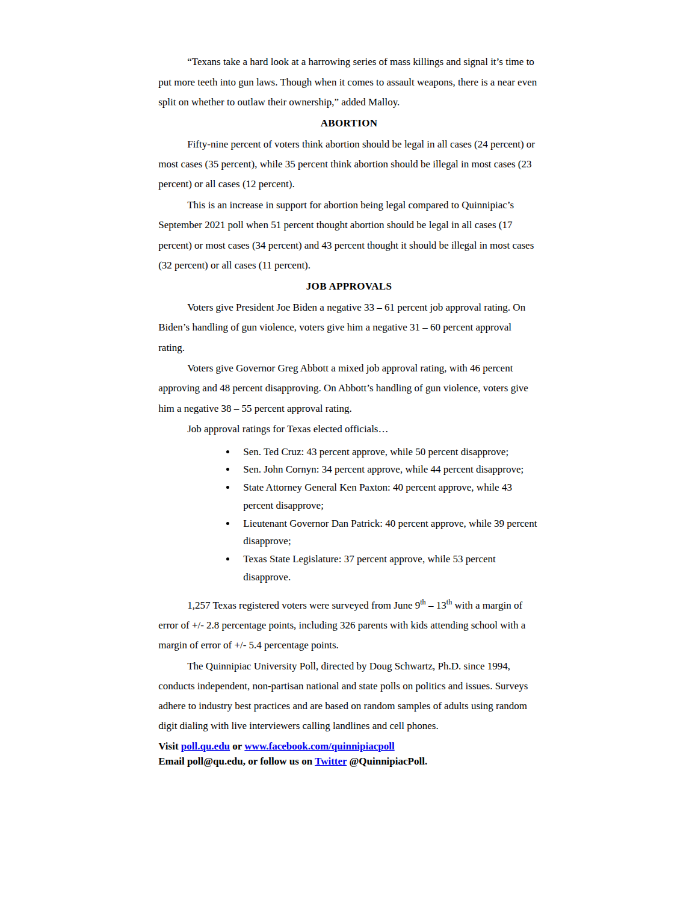“Texans take a hard look at a harrowing series of mass killings and signal it’s time to put more teeth into gun laws. Though when it comes to assault weapons, there is a near even split on whether to outlaw their ownership,” added Malloy.
ABORTION
Fifty-nine percent of voters think abortion should be legal in all cases (24 percent) or most cases (35 percent), while 35 percent think abortion should be illegal in most cases (23 percent) or all cases (12 percent).
This is an increase in support for abortion being legal compared to Quinnipiac’s September 2021 poll when 51 percent thought abortion should be legal in all cases (17 percent) or most cases (34 percent) and 43 percent thought it should be illegal in most cases (32 percent) or all cases (11 percent).
JOB APPROVALS
Voters give President Joe Biden a negative 33 – 61 percent job approval rating. On Biden’s handling of gun violence, voters give him a negative 31 – 60 percent approval rating.
Voters give Governor Greg Abbott a mixed job approval rating, with 46 percent approving and 48 percent disapproving. On Abbott’s handling of gun violence, voters give him a negative 38 – 55 percent approval rating.
Job approval ratings for Texas elected officials…
Sen. Ted Cruz: 43 percent approve, while 50 percent disapprove;
Sen. John Cornyn: 34 percent approve, while 44 percent disapprove;
State Attorney General Ken Paxton: 40 percent approve, while 43 percent disapprove;
Lieutenant Governor Dan Patrick: 40 percent approve, while 39 percent disapprove;
Texas State Legislature: 37 percent approve, while 53 percent disapprove.
1,257 Texas registered voters were surveyed from June 9th – 13th with a margin of error of +/- 2.8 percentage points, including 326 parents with kids attending school with a margin of error of +/- 5.4 percentage points.
The Quinnipiac University Poll, directed by Doug Schwartz, Ph.D. since 1994, conducts independent, non-partisan national and state polls on politics and issues. Surveys adhere to industry best practices and are based on random samples of adults using random digit dialing with live interviewers calling landlines and cell phones.
Visit poll.qu.edu or www.facebook.com/quinnipiacpoll
Email poll@qu.edu, or follow us on Twitter @QuinnipiacPoll.